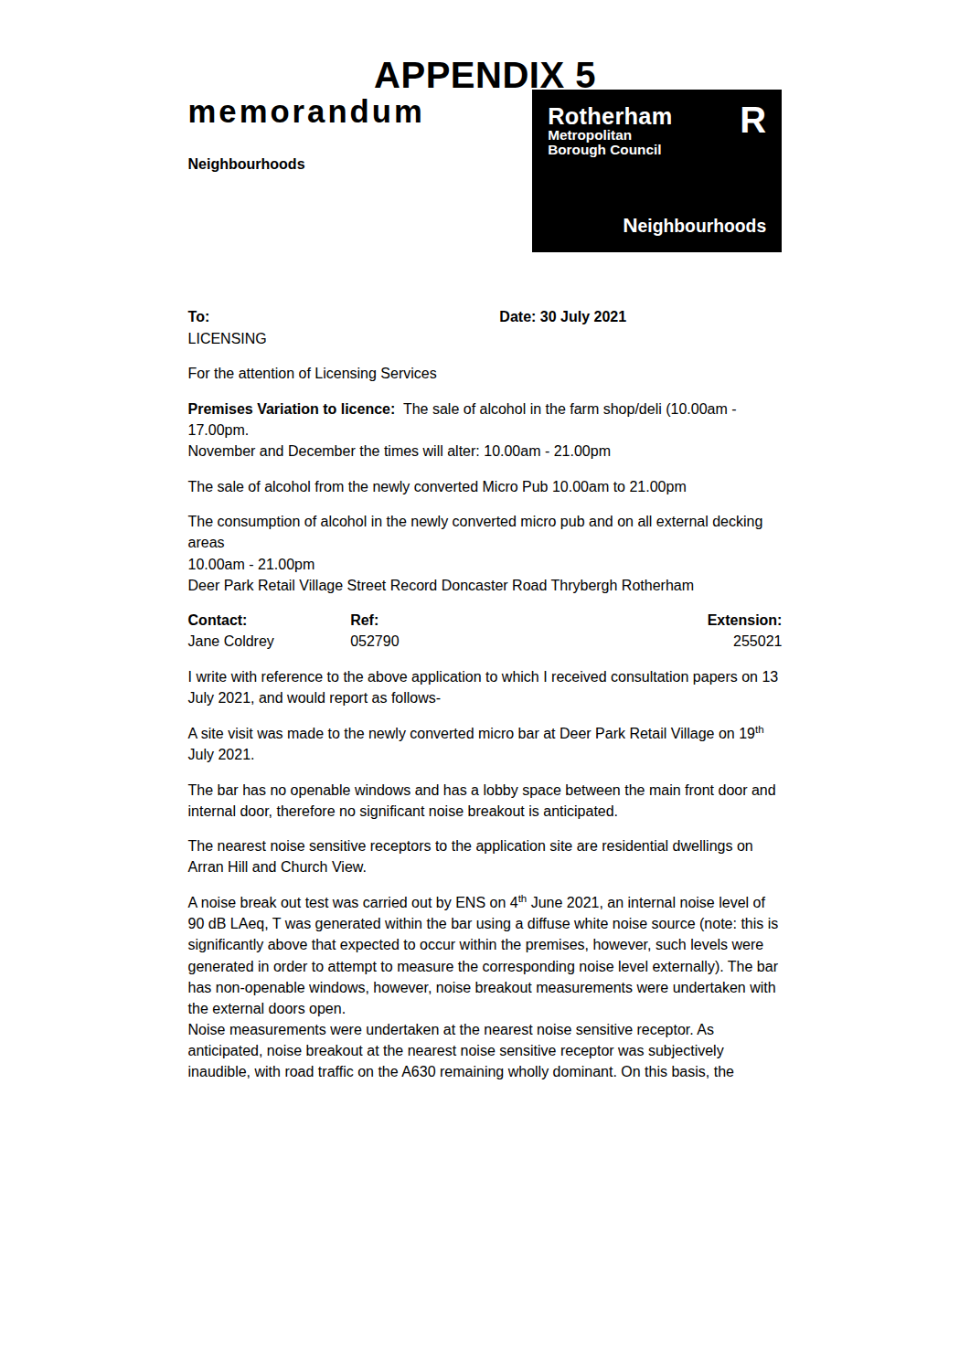APPENDIX 5
memorandum
Neighbourhoods
Rotherham Metropolitan Borough Council
R
Neighbourhoods
To: Date: 30 July 2021
LICENSING
For the attention of Licensing Services
Premises Variation to licence: The sale of alcohol in the farm shop/deli (10.00am - 17.00pm.
November and December the times will alter: 10.00am - 21.00pm
The sale of alcohol from the newly converted Micro Pub 10.00am to 21.00pm
The consumption of alcohol in the newly converted micro pub and on all external decking areas
10.00am - 21.00pm
Deer Park Retail Village Street Record Doncaster Road Thrybergh Rotherham
Contact:
Ref:
Extension:
Jane Coldrey
052790
255021
I write with reference to the above application to which I received consultation papers on 13 July 2021, and would report as follows-
A site visit was made to the newly converted micro bar at Deer Park Retail Village on 19th July 2021.
The bar has no openable windows and has a lobby space between the main front door and internal door, therefore no significant noise breakout is anticipated.
The nearest noise sensitive receptors to the application site are residential dwellings on Arran Hill and Church View.
A noise break out test was carried out by ENS on 4th June 2021, an internal noise level of 90 dB LAeq, T was generated within the bar using a diffuse white noise source (note: this is significantly above that expected to occur within the premises, however, such levels were generated in order to attempt to measure the corresponding noise level externally). The bar has non-openable windows, however, noise breakout measurements were undertaken with the external doors open.
Noise measurements were undertaken at the nearest noise sensitive receptor. As anticipated, noise breakout at the nearest noise sensitive receptor was subjectively inaudible, with road traffic on the A630 remaining wholly dominant. On this basis, the